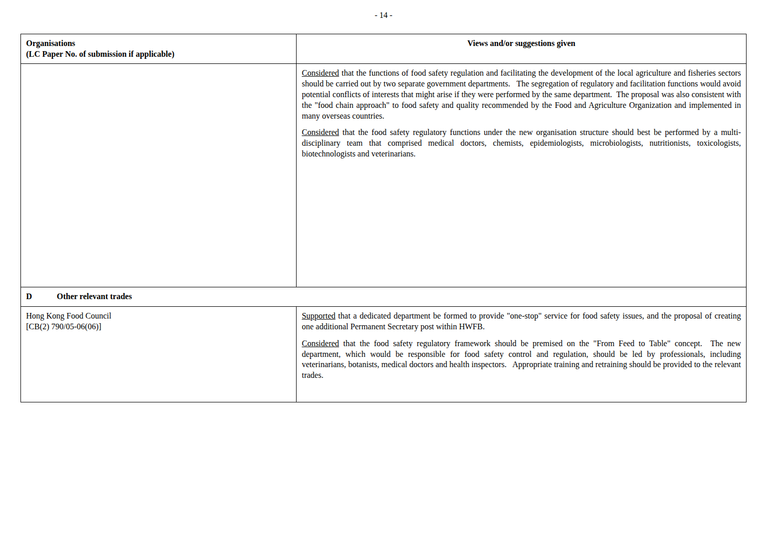- 14 -
| Organisations (LC Paper No. of submission if applicable) | Views and/or suggestions given |
| --- | --- |
| | Considered that the functions of food safety regulation and facilitating the development of the local agriculture and fisheries sectors should be carried out by two separate government departments. The segregation of regulatory and facilitation functions would avoid potential conflicts of interests that might arise if they were performed by the same department. The proposal was also consistent with the "food chain approach" to food safety and quality recommended by the Food and Agriculture Organization and implemented in many overseas countries. Considered that the food safety regulatory functions under the new organisation structure should best be performed by a multi-disciplinary team that comprised medical doctors, chemists, epidemiologists, microbiologists, nutritionists, toxicologists, biotechnologists and veterinarians. |
| D Other relevant trades |
| Hong Kong Food Council [CB(2) 790/05-06(06)] | Supported that a dedicated department be formed to provide "one-stop" service for food safety issues, and the proposal of creating one additional Permanent Secretary post within HWFB. Considered that the food safety regulatory framework should be premised on the "From Feed to Table" concept. The new department, which would be responsible for food safety control and regulation, should be led by professionals, including veterinarians, botanists, medical doctors and health inspectors. Appropriate training and retraining should be provided to the relevant trades. |